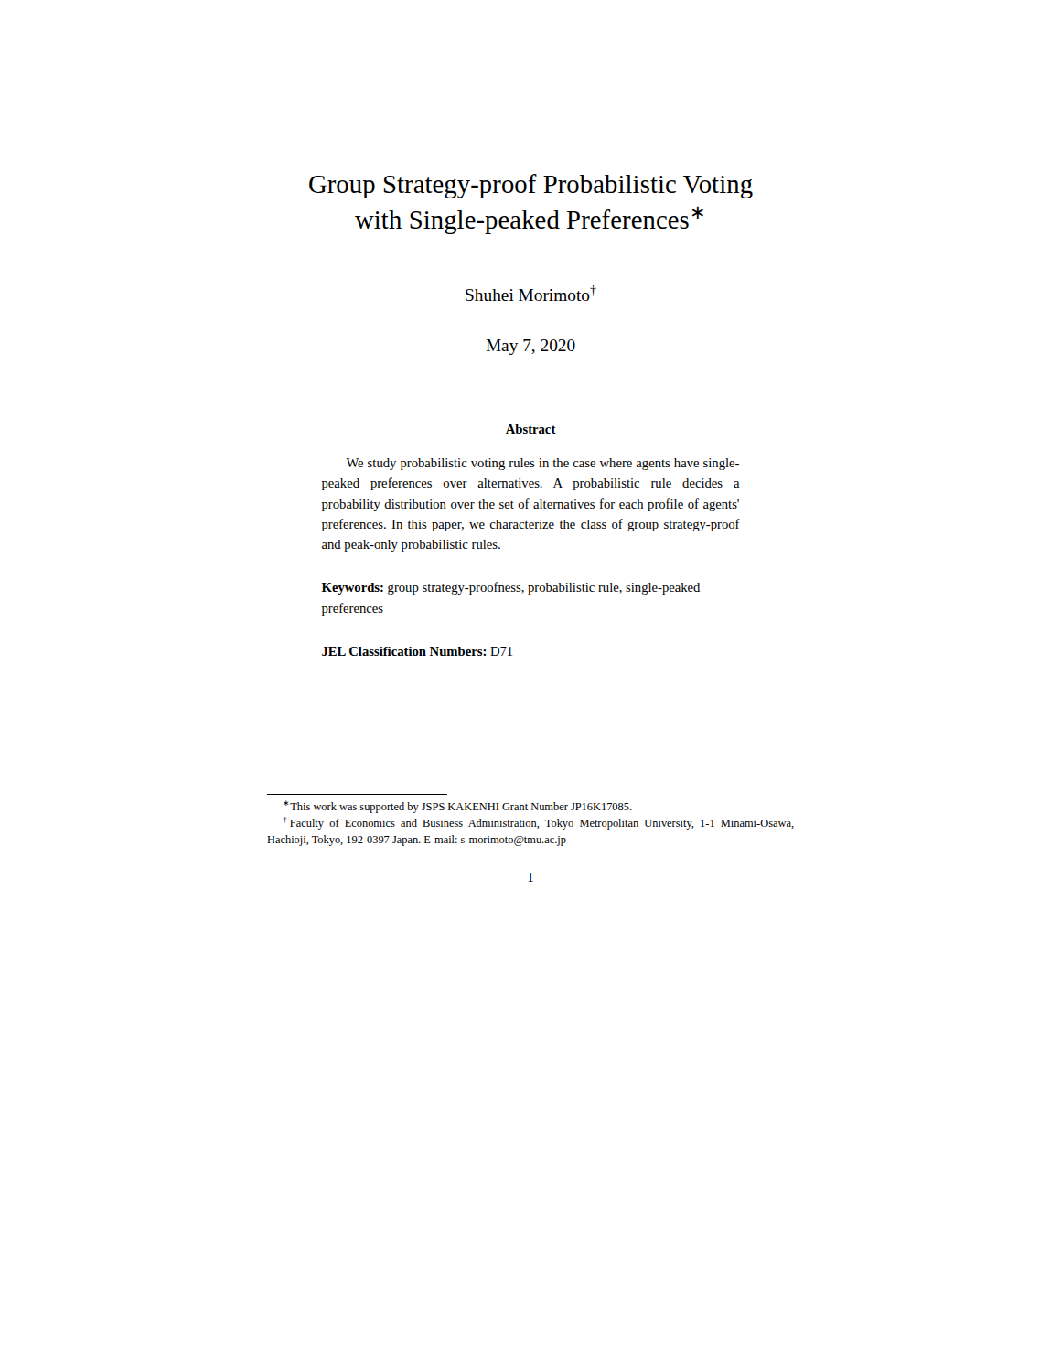Group Strategy-proof Probabilistic Voting
with Single-peaked Preferences∗
Shuhei Morimoto†
May 7, 2020
Abstract
We study probabilistic voting rules in the case where agents have single-peaked preferences over alternatives. A probabilistic rule decides a probability distribution over the set of alternatives for each profile of agents' preferences. In this paper, we characterize the class of group strategy-proof and peak-only probabilistic rules.
Keywords: group strategy-proofness, probabilistic rule, single-peaked preferences
JEL Classification Numbers: D71
∗This work was supported by JSPS KAKENHI Grant Number JP16K17085.
†Faculty of Economics and Business Administration, Tokyo Metropolitan University, 1-1 Minami-Osawa, Hachioji, Tokyo, 192-0397 Japan. E-mail: s-morimoto@tmu.ac.jp
1